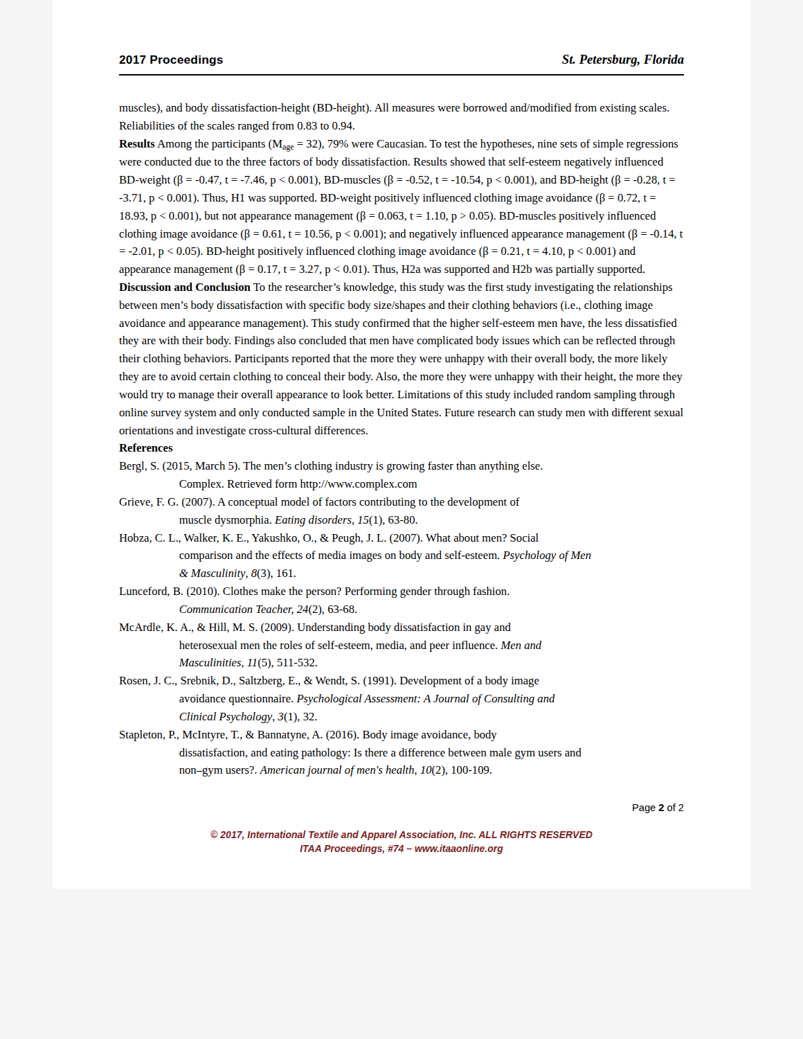2017 Proceedings
St. Petersburg, Florida
muscles), and body dissatisfaction-height (BD-height). All measures were borrowed and/modified from existing scales. Reliabilities of the scales ranged from 0.83 to 0.94.
Results Among the participants (Mage = 32), 79% were Caucasian. To test the hypotheses, nine sets of simple regressions were conducted due to the three factors of body dissatisfaction. Results showed that self-esteem negatively influenced BD-weight (β = -0.47, t = -7.46, p < 0.001), BD-muscles (β = -0.52, t = -10.54, p < 0.001), and BD-height (β = -0.28, t = -3.71, p < 0.001). Thus, H1 was supported. BD-weight positively influenced clothing image avoidance (β = 0.72, t = 18.93, p < 0.001), but not appearance management (β = 0.063, t = 1.10, p > 0.05). BD-muscles positively influenced clothing image avoidance (β = 0.61, t = 10.56, p < 0.001); and negatively influenced appearance management (β = -0.14, t = -2.01, p < 0.05). BD-height positively influenced clothing image avoidance (β = 0.21, t = 4.10, p < 0.001) and appearance management (β = 0.17, t = 3.27, p < 0.01). Thus, H2a was supported and H2b was partially supported.
Discussion and Conclusion To the researcher’s knowledge, this study was the first study investigating the relationships between men’s body dissatisfaction with specific body size/shapes and their clothing behaviors (i.e., clothing image avoidance and appearance management). This study confirmed that the higher self-esteem men have, the less dissatisfied they are with their body. Findings also concluded that men have complicated body issues which can be reflected through their clothing behaviors. Participants reported that the more they were unhappy with their overall body, the more likely they are to avoid certain clothing to conceal their body. Also, the more they were unhappy with their height, the more they would try to manage their overall appearance to look better. Limitations of this study included random sampling through online survey system and only conducted sample in the United States. Future research can study men with different sexual orientations and investigate cross-cultural differences.
References
Bergl, S. (2015, March 5). The men’s clothing industry is growing faster than anything else. Complex. Retrieved form http://www.complex.com
Grieve, F. G. (2007). A conceptual model of factors contributing to the development of muscle dysmorphia. Eating disorders, 15(1), 63-80.
Hobza, C. L., Walker, K. E., Yakushko, O., & Peugh, J. L. (2007). What about men? Social comparison and the effects of media images on body and self-esteem. Psychology of Men & Masculinity, 8(3), 161.
Lunceford, B. (2010). Clothes make the person? Performing gender through fashion. Communication Teacher, 24(2), 63-68.
McArdle, K. A., & Hill, M. S. (2009). Understanding body dissatisfaction in gay and heterosexual men the roles of self-esteem, media, and peer influence. Men and Masculinities, 11(5), 511-532.
Rosen, J. C., Srebnik, D., Saltzberg, E., & Wendt, S. (1991). Development of a body image avoidance questionnaire. Psychological Assessment: A Journal of Consulting and Clinical Psychology, 3(1), 32.
Stapleton, P., McIntyre, T., & Bannatyne, A. (2016). Body image avoidance, body dissatisfaction, and eating pathology: Is there a difference between male gym users and non–gym users?. American journal of men's health, 10(2), 100-109.
Page 2 of 2
© 2017, International Textile and Apparel Association, Inc. ALL RIGHTS RESERVED
ITAA Proceedings, #74 – www.itaaonline.org